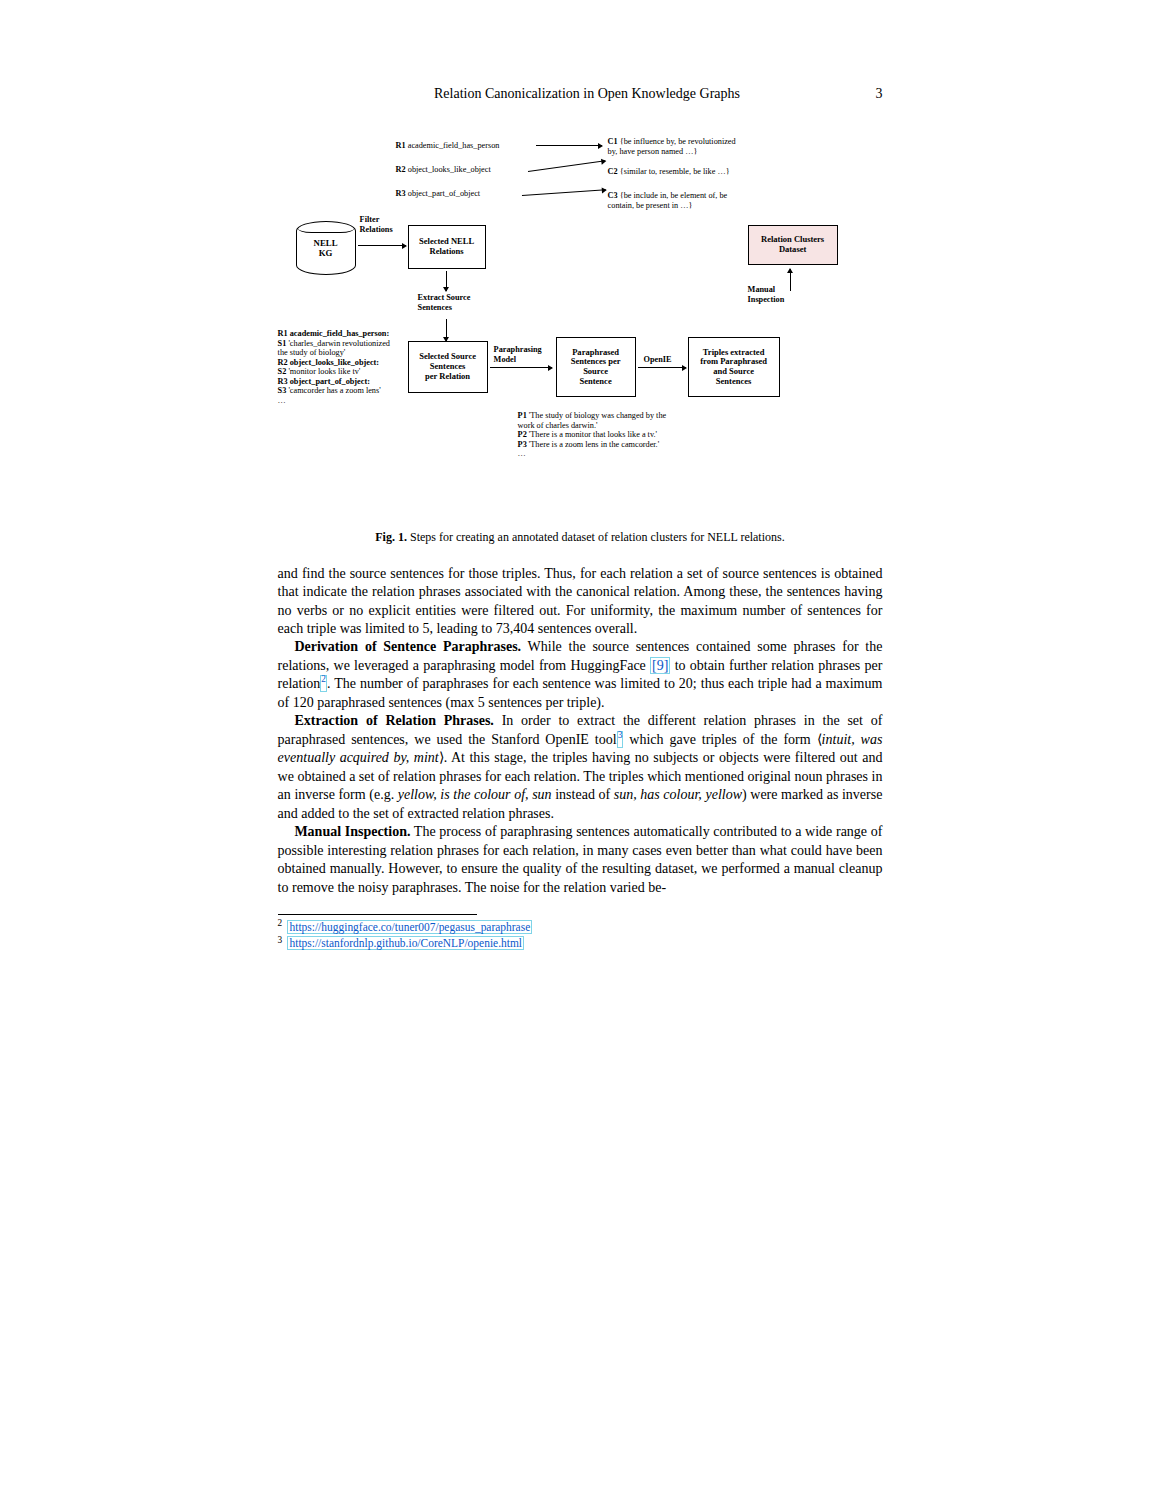Relation Canonicalization in Open Knowledge Graphs
3
R1 academic_field_has_person
R2 object_looks_like_object
R3 object_part_of_object
C1 {be influence by, be revolutionized by, have person named …}
C2 {similar to, resemble, be like …}
C3 {be include in, be element of, be contain, be present in …}
NELL
KG
Filter
Relations
Selected NELL
Relations
Relation Clusters
Dataset
Manual
Inspection
Extract Source
Sentences
R1 academic_field_has_person:
S1 'charles_darwin revolutionized the study of biology'
R2 object_looks_like_object:
S2 'monitor looks like tv'
R3 object_part_of_object:
S3 'camcorder has a zoom lens'
…
Selected Source
Sentences
per Relation
Paraphrasing
Model
Paraphrased
Sentences per
Source
Sentence
OpenIE
Triples extracted
from Paraphrased
and Source
Sentences
P1 'The study of biology was changed by the work of charles darwin.'
P2 'There is a monitor that looks like a tv.'
P3 'There is a zoom lens in the camcorder.'
…
Fig. 1. Steps for creating an annotated dataset of relation clusters for NELL relations.
and find the source sentences for those triples. Thus, for each relation a set of source sentences is obtained that indicate the relation phrases associated with the canonical relation. Among these, the sentences having no verbs or no explicit entities were filtered out. For uniformity, the maximum number of sentences for each triple was limited to 5, leading to 73,404 sentences overall.
Derivation of Sentence Paraphrases. While the source sentences contained some phrases for the relations, we leveraged a paraphrasing model from HuggingFace [9] to obtain further relation phrases per relation2. The number of paraphrases for each sentence was limited to 20; thus each triple had a maximum of 120 paraphrased sentences (max 5 sentences per triple).
Extraction of Relation Phrases. In order to extract the different relation phrases in the set of paraphrased sentences, we used the Stanford OpenIE tool3 which gave triples of the form ⟨intuit, was eventually acquired by, mint⟩. At this stage, the triples having no subjects or objects were filtered out and we obtained a set of relation phrases for each relation. The triples which mentioned original noun phrases in an inverse form (e.g. yellow, is the colour of, sun instead of sun, has colour, yellow) were marked as inverse and added to the set of extracted relation phrases.
Manual Inspection. The process of paraphrasing sentences automatically contributed to a wide range of possible interesting relation phrases for each relation, in many cases even better than what could have been obtained manually. However, to ensure the quality of the resulting dataset, we performed a manual cleanup to remove the noisy paraphrases. The noise for the relation varied be-
2 https://huggingface.co/tuner007/pegasus_paraphrase
3 https://stanfordnlp.github.io/CoreNLP/openie.html